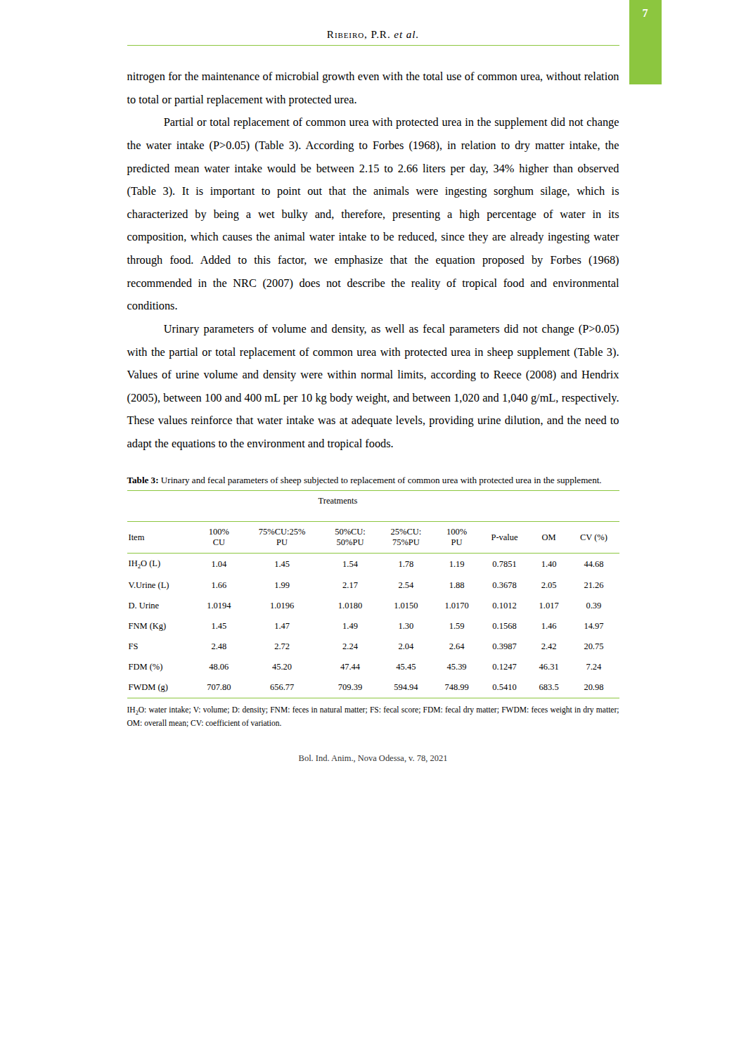7
Ribeiro, P.R. et al.
nitrogen for the maintenance of microbial growth even with the total use of common urea, without relation to total or partial replacement with protected urea.
Partial or total replacement of common urea with protected urea in the supplement did not change the water intake (P>0.05) (Table 3). According to Forbes (1968), in relation to dry matter intake, the predicted mean water intake would be between 2.15 to 2.66 liters per day, 34% higher than observed (Table 3). It is important to point out that the animals were ingesting sorghum silage, which is characterized by being a wet bulky and, therefore, presenting a high percentage of water in its composition, which causes the animal water intake to be reduced, since they are already ingesting water through food. Added to this factor, we emphasize that the equation proposed by Forbes (1968) recommended in the NRC (2007) does not describe the reality of tropical food and environmental conditions.
Urinary parameters of volume and density, as well as fecal parameters did not change (P>0.05) with the partial or total replacement of common urea with protected urea in sheep supplement (Table 3). Values of urine volume and density were within normal limits, according to Reece (2008) and Hendrix (2005), between 100 and 400 mL per 10 kg body weight, and between 1,020 and 1,040 g/mL, respectively. These values reinforce that water intake was at adequate levels, providing urine dilution, and the need to adapt the equations to the environment and tropical foods.
Table 3: Urinary and fecal parameters of sheep subjected to replacement of common urea with protected urea in the supplement.
| | Treatments | | | |
| --- | --- | --- | --- | --- |
| Item | 100% CU | 75%CU:25% PU | 50%CU: 50%PU | 25%CU: 75%PU | 100% PU | P-value | OM | CV (%) |
| IH 2 O (L) | 1.04 | 1.45 | 1.54 | 1.78 | 1.19 | 0.7851 | 1.40 | 44.68 |
| V.Urine (L) | 1.66 | 1.99 | 2.17 | 2.54 | 1.88 | 0.3678 | 2.05 | 21.26 |
| D. Urine | 1.0194 | 1.0196 | 1.0180 | 1.0150 | 1.0170 | 0.1012 | 1.017 | 0.39 |
| FNM (Kg) | 1.45 | 1.47 | 1.49 | 1.30 | 1.59 | 0.1568 | 1.46 | 14.97 |
| FS | 2.48 | 2.72 | 2.24 | 2.04 | 2.64 | 0.3987 | 2.42 | 20.75 |
| FDM (%) | 48.06 | 45.20 | 47.44 | 45.45 | 45.39 | 0.1247 | 46.31 | 7.24 |
| FWDM (g) | 707.80 | 656.77 | 709.39 | 594.94 | 748.99 | 0.5410 | 683.5 | 20.98 |
IH2O: water intake; V: volume; D: density; FNM: feces in natural matter; FS: fecal score; FDM: fecal dry matter; FWDM: feces weight in dry matter; OM: overall mean; CV: coefficient of variation.
Bol. Ind. Anim., Nova Odessa, v. 78, 2021